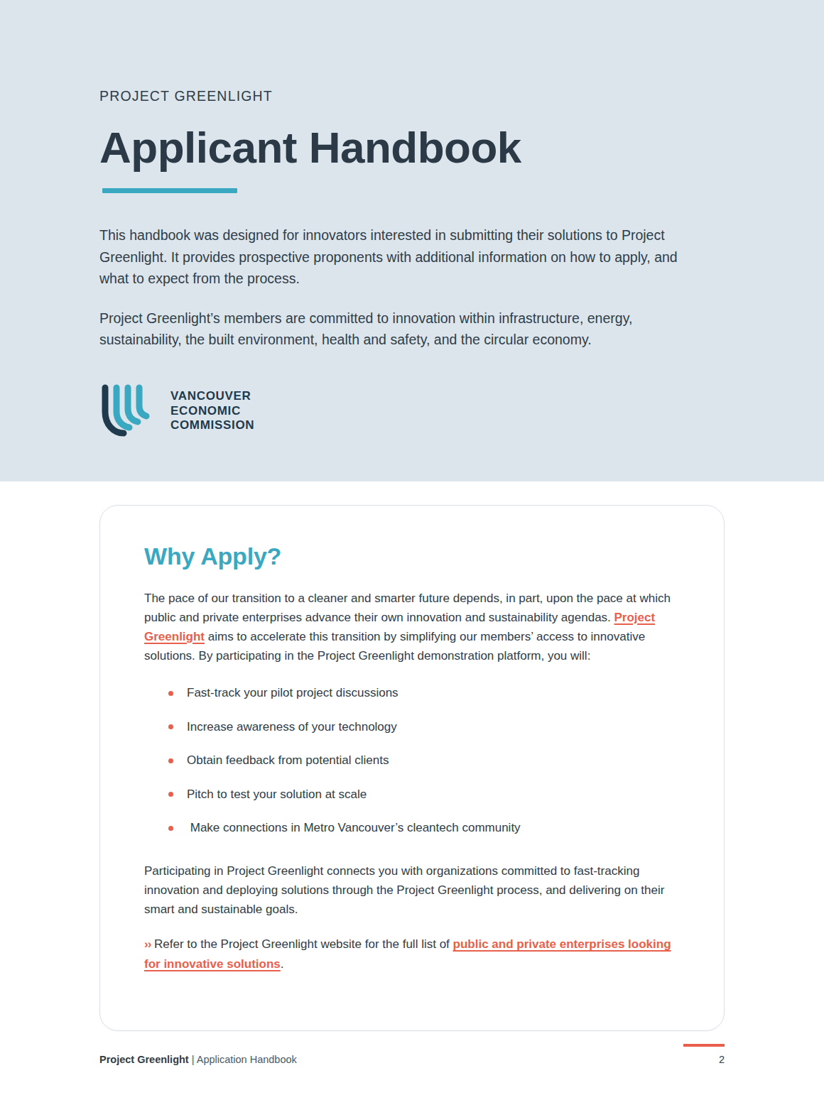PROJECT GREENLIGHT
Applicant Handbook
This handbook was designed for innovators interested in submitting their solutions to Project Greenlight. It provides prospective proponents with additional information on how to apply, and what to expect from the process.
Project Greenlight’s members are committed to innovation within infrastructure, energy, sustainability, the built environment, health and safety, and the circular economy.
Vancouver
Economic
Commission
Why Apply?
The pace of our transition to a cleaner and smarter future depends, in part, upon the pace at which public and private enterprises advance their own innovation and sustainability agendas. Project Greenlight aims to accelerate this transition by simplifying our members’ access to innovative solutions. By participating in the Project Greenlight demonstration platform, you will:
Fast-track your pilot project discussions
Increase awareness of your technology
Obtain feedback from potential clients
Pitch to test your solution at scale
Make connections in Metro Vancouver’s cleantech community
Participating in Project Greenlight connects you with organizations committed to fast-tracking innovation and deploying solutions through the Project Greenlight process, and delivering on their smart and sustainable goals.
›› Refer to the Project Greenlight website for the full list of public and private enterprises looking for innovative solutions.
Project Greenlight | Application Handbook
2